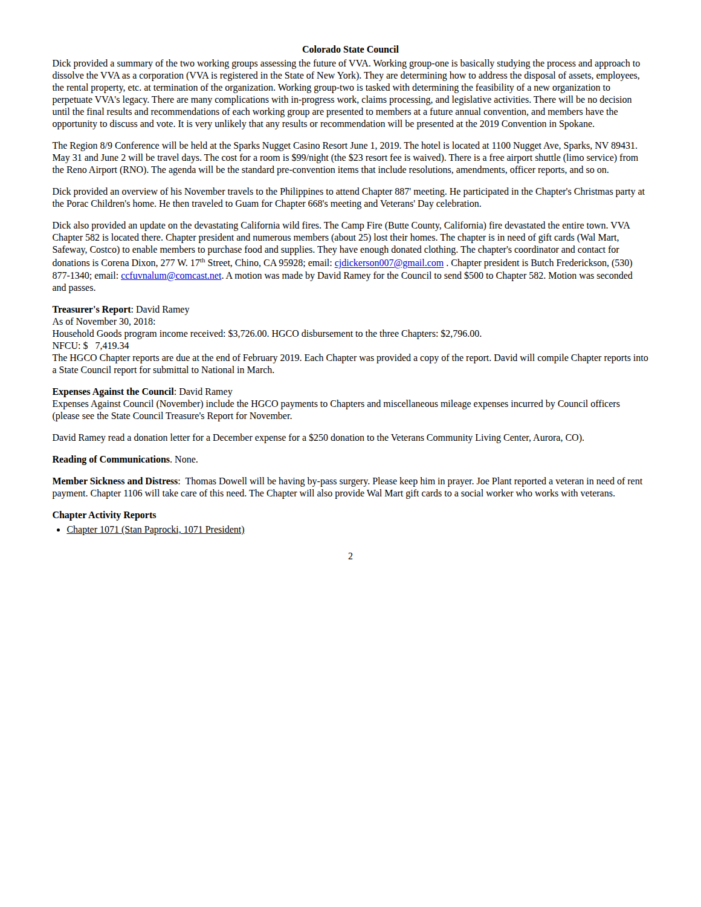Colorado State Council
Dick provided a summary of the two working groups assessing the future of VVA. Working group-one is basically studying the process and approach to dissolve the VVA as a corporation (VVA is registered in the State of New York). They are determining how to address the disposal of assets, employees, the rental property, etc. at termination of the organization. Working group-two is tasked with determining the feasibility of a new organization to perpetuate VVA's legacy. There are many complications with in-progress work, claims processing, and legislative activities. There will be no decision until the final results and recommendations of each working group are presented to members at a future annual convention, and members have the opportunity to discuss and vote. It is very unlikely that any results or recommendation will be presented at the 2019 Convention in Spokane.
The Region 8/9 Conference will be held at the Sparks Nugget Casino Resort June 1, 2019. The hotel is located at 1100 Nugget Ave, Sparks, NV 89431. May 31 and June 2 will be travel days. The cost for a room is $99/night (the $23 resort fee is waived). There is a free airport shuttle (limo service) from the Reno Airport (RNO). The agenda will be the standard pre-convention items that include resolutions, amendments, officer reports, and so on.
Dick provided an overview of his November travels to the Philippines to attend Chapter 887' meeting. He participated in the Chapter's Christmas party at the Porac Children's home. He then traveled to Guam for Chapter 668's meeting and Veterans' Day celebration.
Dick also provided an update on the devastating California wild fires. The Camp Fire (Butte County, California) fire devastated the entire town. VVA Chapter 582 is located there. Chapter president and numerous members (about 25) lost their homes. The chapter is in need of gift cards (Wal Mart, Safeway, Costco) to enable members to purchase food and supplies. They have enough donated clothing. The chapter's coordinator and contact for donations is Corena Dixon, 277 W. 17th Street, Chino, CA 95928; email: cjdickerson007@gmail.com . Chapter president is Butch Frederickson, (530) 877-1340; email: ccfuvnalum@comcast.net. A motion was made by David Ramey for the Council to send $500 to Chapter 582. Motion was seconded and passes.
Treasurer's Report: David Ramey
As of November 30, 2018:
Household Goods program income received: $3,726.00. HGCO disbursement to the three Chapters: $2,796.00.
NFCU: $ 7,419.34
The HGCO Chapter reports are due at the end of February 2019. Each Chapter was provided a copy of the report. David will compile Chapter reports into a State Council report for submittal to National in March.
Expenses Against the Council: David Ramey
Expenses Against Council (November) include the HGCO payments to Chapters and miscellaneous mileage expenses incurred by Council officers (please see the State Council Treasure's Report for November.
David Ramey read a donation letter for a December expense for a $250 donation to the Veterans Community Living Center, Aurora, CO).
Reading of Communications. None.
Member Sickness and Distress: Thomas Dowell will be having by-pass surgery. Please keep him in prayer. Joe Plant reported a veteran in need of rent payment. Chapter 1106 will take care of this need. The Chapter will also provide Wal Mart gift cards to a social worker who works with veterans.
Chapter Activity Reports
Chapter 1071 (Stan Paprocki, 1071 President)
2